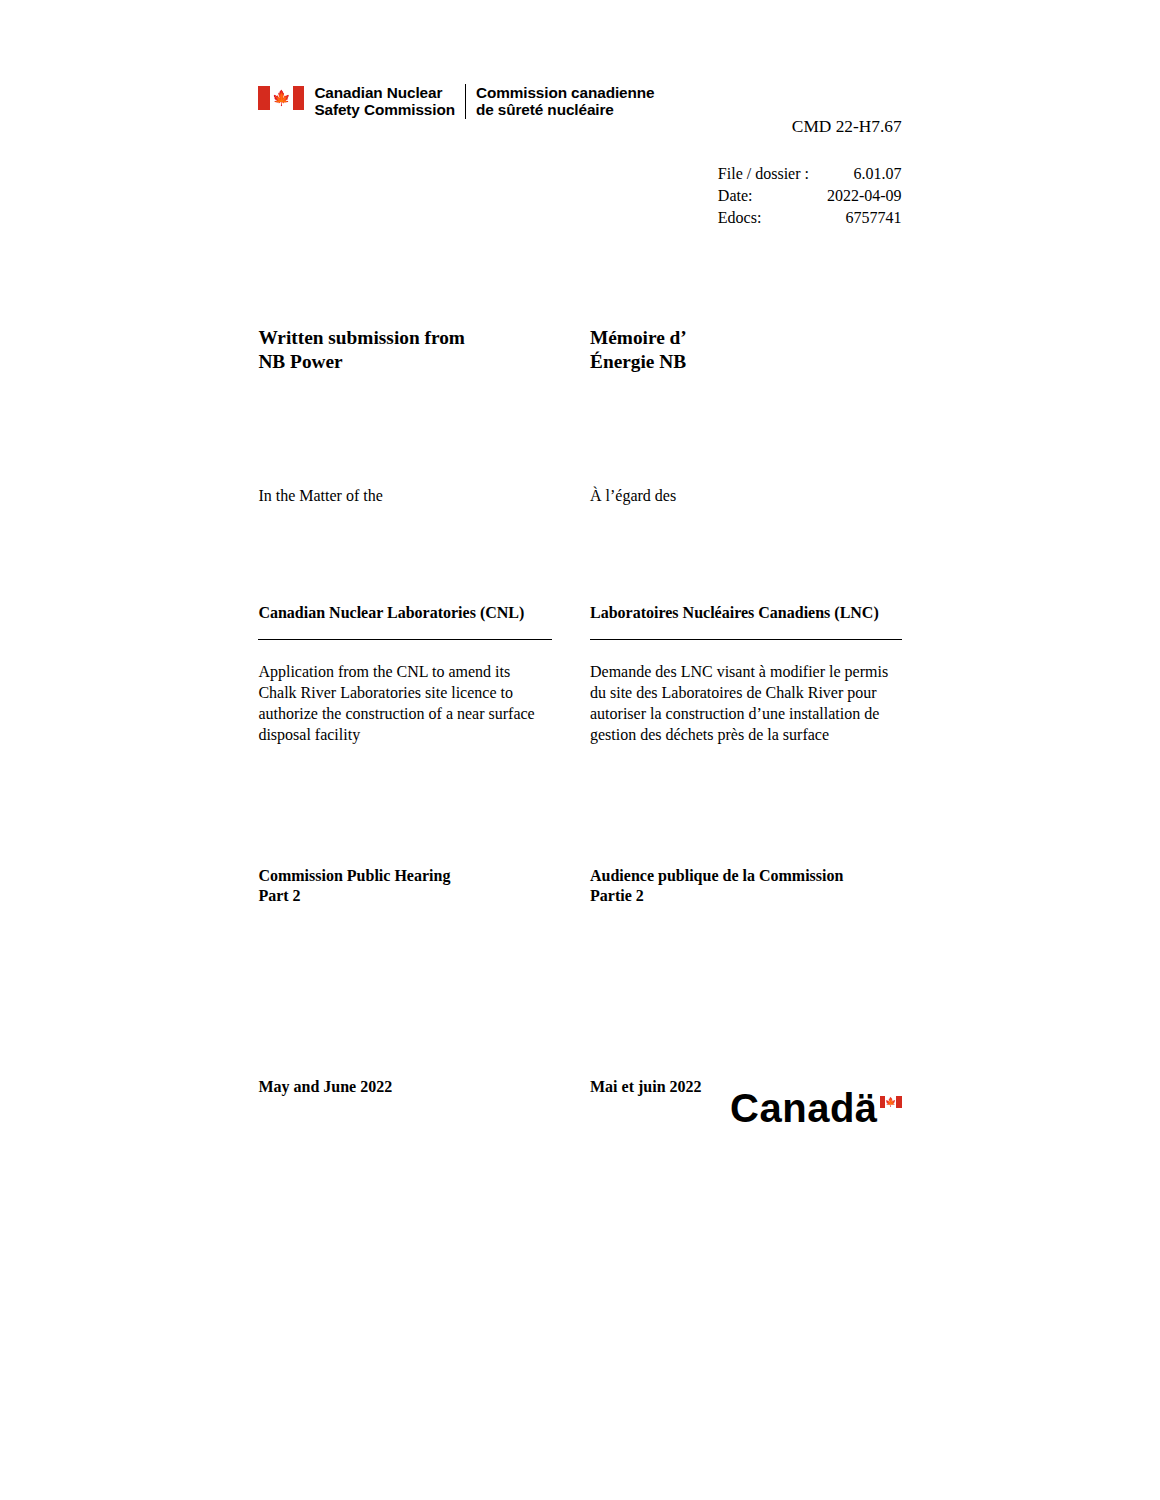🍁
Canadian Nuclear
Safety Commission
Commission canadienne
de sûreté nucléaire
CMD 22-H7.67
| File / dossier : | 6.01.07 |
| Date: | 2022-04-09 |
| Edocs: | 6757741 |
Written submission from
NB Power
In the Matter of the
Canadian Nuclear Laboratories (CNL)
Application from the CNL to amend its Chalk River Laboratories site licence to authorize the construction of a near surface disposal facility
Commission Public Hearing
Part 2
May and June 2022
Mémoire d’
Énergie NB
À l’égard des
Laboratoires Nucléaires Canadiens (LNC)
Demande des LNC visant à modifier le permis du site des Laboratoires de Chalk River pour autoriser la construction d’une installation de gestion des déchets près de la surface
Audience publique de la Commission
Partie 2
Mai et juin 2022
Canadä 🍁